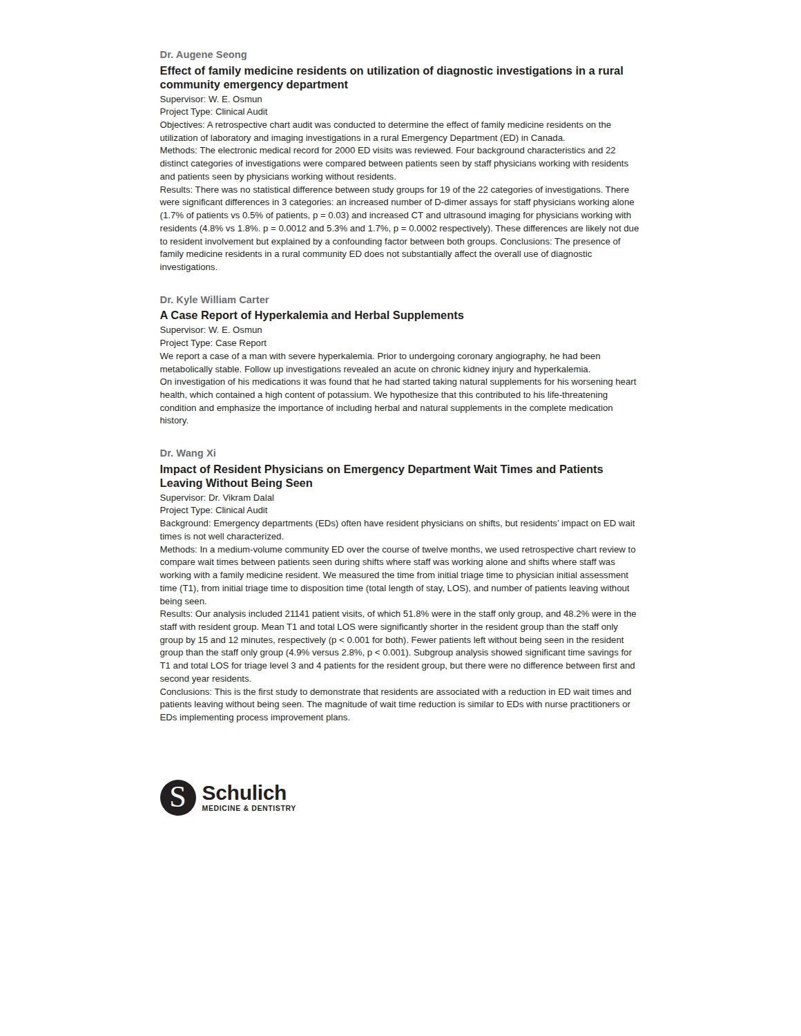Dr. Augene Seong
Effect of family medicine residents on utilization of diagnostic investigations in a rural community emergency department
Supervisor: W. E. Osmun
Project Type: Clinical Audit
Objectives: A retrospective chart audit was conducted to determine the effect of family medicine residents on the utilization of laboratory and imaging investigations in a rural Emergency Department (ED) in Canada.
Methods: The electronic medical record for 2000 ED visits was reviewed. Four background characteristics and 22 distinct categories of investigations were compared between patients seen by staff physicians working with residents and patients seen by physicians working without residents.
Results: There was no statistical difference between study groups for 19 of the 22 categories of investigations. There were significant differences in 3 categories: an increased number of D-dimer assays for staff physicians working alone (1.7% of patients vs 0.5% of patients, p = 0.03) and increased CT and ultrasound imaging for physicians working with residents (4.8% vs 1.8%. p = 0.0012 and 5.3% and 1.7%, p = 0.0002 respectively). These differences are likely not due to resident involvement but explained by a confounding factor between both groups. Conclusions: The presence of family medicine residents in a rural community ED does not substantially affect the overall use of diagnostic investigations.
Dr. Kyle William Carter
A Case Report of Hyperkalemia and Herbal Supplements
Supervisor: W. E. Osmun
Project Type: Case Report
We report a case of a man with severe hyperkalemia. Prior to undergoing coronary angiography, he had been metabolically stable. Follow up investigations revealed an acute on chronic kidney injury and hyperkalemia.
On investigation of his medications it was found that he had started taking natural supplements for his worsening heart health, which contained a high content of potassium. We hypothesize that this contributed to his life-threatening condition and emphasize the importance of including herbal and natural supplements in the complete medication history.
Dr. Wang Xi
Impact of Resident Physicians on Emergency Department Wait Times and Patients Leaving Without Being Seen
Supervisor: Dr. Vikram Dalal
Project Type: Clinical Audit
Background: Emergency departments (EDs) often have resident physicians on shifts, but residents’ impact on ED wait times is not well characterized.
Methods: In a medium-volume community ED over the course of twelve months, we used retrospective chart review to compare wait times between patients seen during shifts where staff was working alone and shifts where staff was working with a family medicine resident. We measured the time from initial triage time to physician initial assessment time (T1), from initial triage time to disposition time (total length of stay, LOS), and number of patients leaving without being seen.
Results: Our analysis included 21141 patient visits, of which 51.8% were in the staff only group, and 48.2% were in the staff with resident group. Mean T1 and total LOS were significantly shorter in the resident group than the staff only group by 15 and 12 minutes, respectively (p < 0.001 for both). Fewer patients left without being seen in the resident group than the staff only group (4.9% versus 2.8%, p < 0.001). Subgroup analysis showed significant time savings for T1 and total LOS for triage level 3 and 4 patients for the resident group, but there were no difference between first and second year residents.
Conclusions: This is the first study to demonstrate that residents are associated with a reduction in ED wait times and patients leaving without being seen. The magnitude of wait time reduction is similar to EDs with nurse practitioners or EDs implementing process improvement plans.
Schulich MEDICINE & DENTISTRY